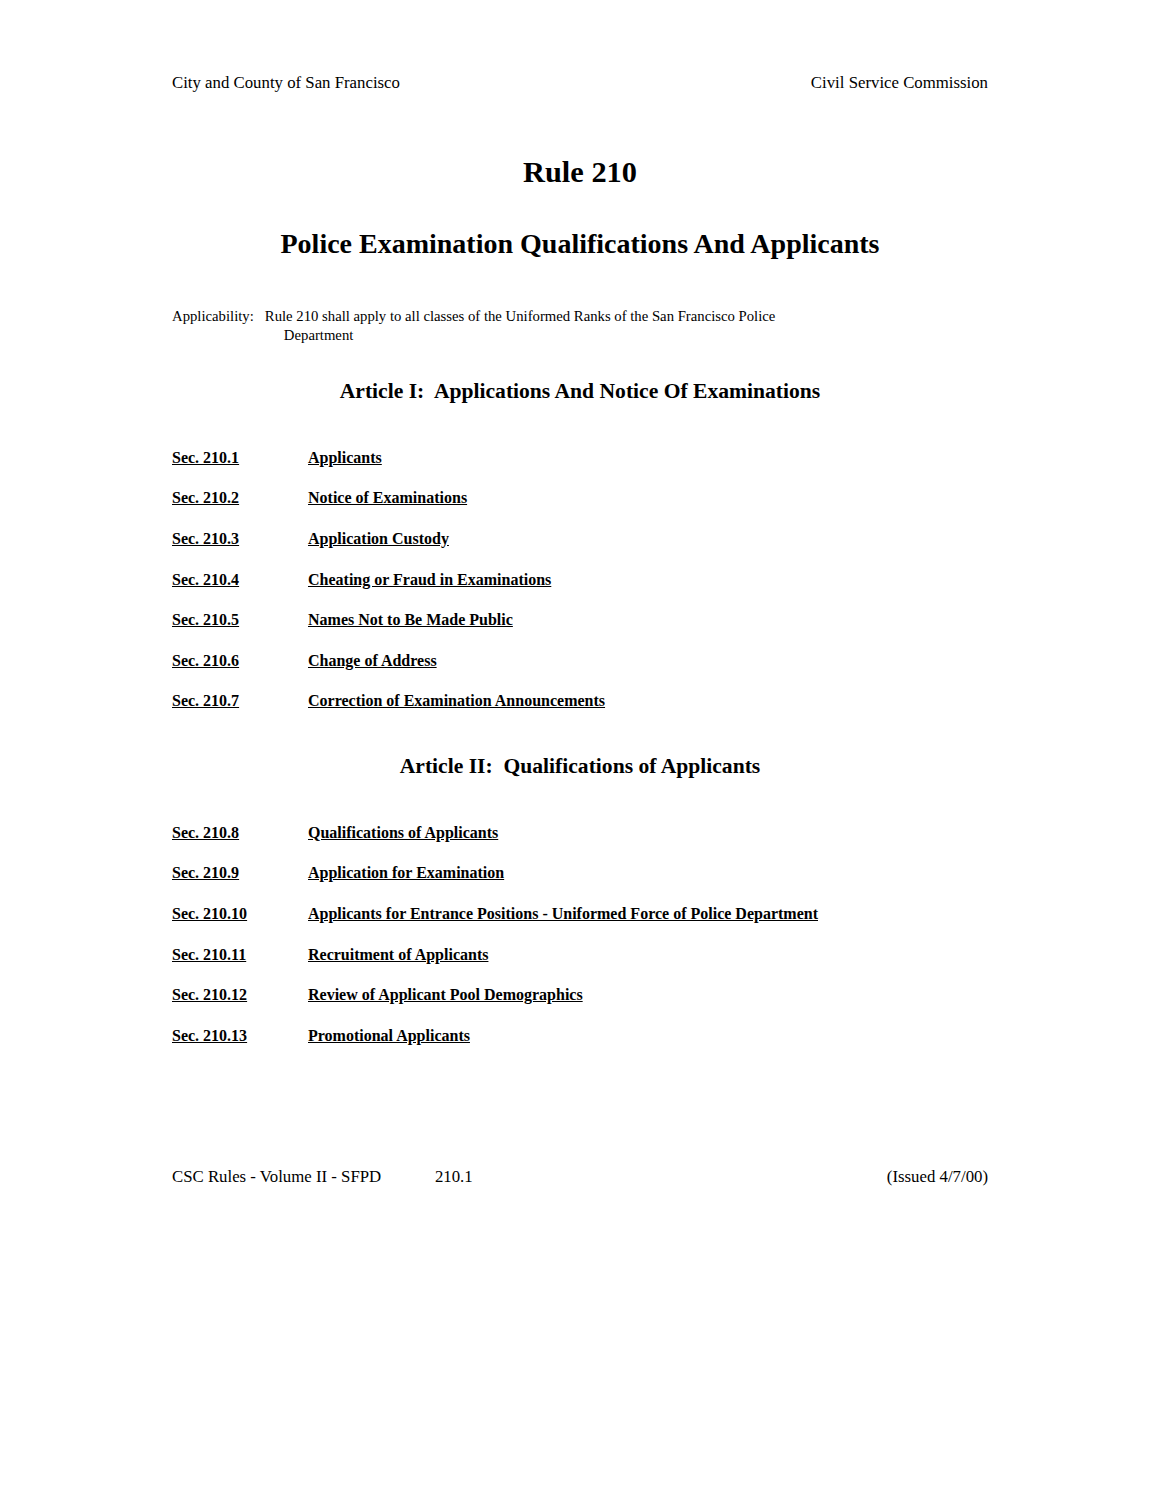City and County of San Francisco Civil Service Commission
Rule 210
Police Examination Qualifications And Applicants
Applicability: Rule 210 shall apply to all classes of the Uniformed Ranks of the San Francisco Police
Department
Article I: Applications And Notice Of Examinations
| Sec. 210.1 | Applicants |
| Sec. 210.2 | Notice of Examinations |
| Sec. 210.3 | Application Custody |
| Sec. 210.4 | Cheating or Fraud in Examinations |
| Sec. 210.5 | Names Not to Be Made Public |
| Sec. 210.6 | Change of Address |
| Sec. 210.7 | Correction of Examination Announcements |
Article II: Qualifications of Applicants
| Sec. 210.8 | Qualifications of Applicants |
| Sec. 210.9 | Application for Examination |
| Sec. 210.10 | Applicants for Entrance Positions - Uniformed Force of Police Department |
| Sec. 210.11 | Recruitment of Applicants |
| Sec. 210.12 | Review of Applicant Pool Demographics |
| Sec. 210.13 | Promotional Applicants |
CSC Rules - Volume II - SFPD 210.1 (Issued 4/7/00)